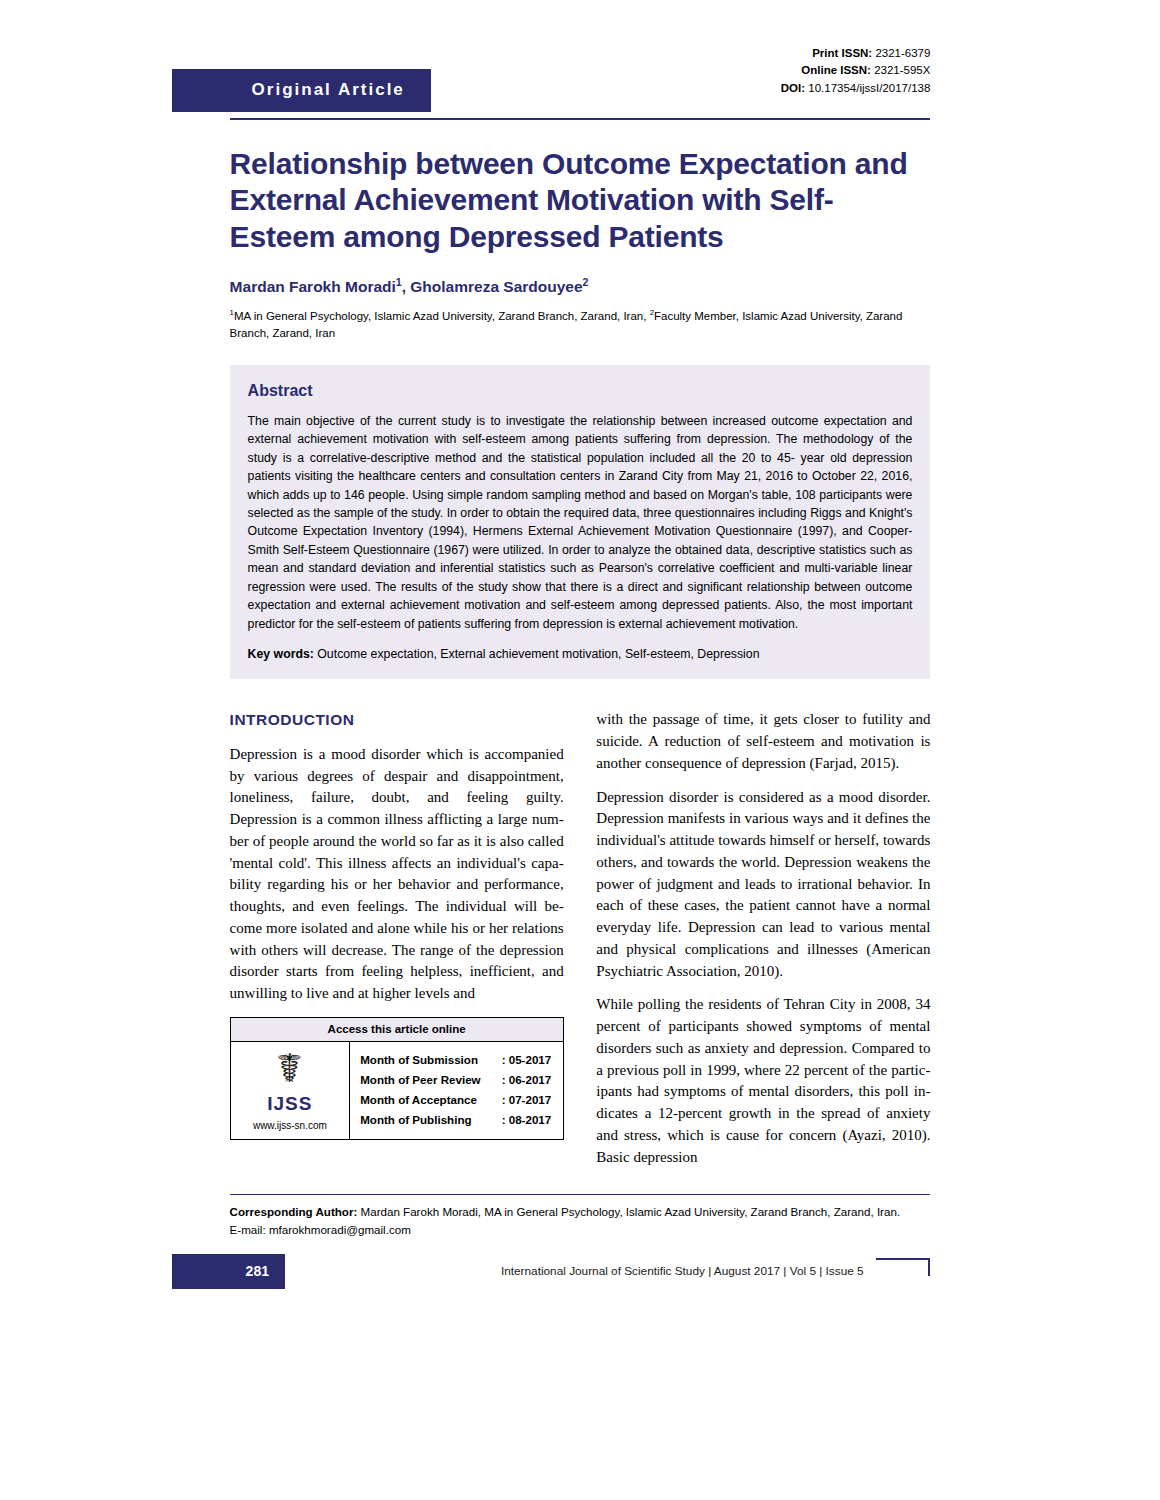Original Article
Print ISSN: 2321-6379
Online ISSN: 2321-595X
DOI: 10.17354/ijssI/2017/138
Relationship between Outcome Expectation and External Achievement Motivation with Self-Esteem among Depressed Patients
Mardan Farokh Moradi1, Gholamreza Sardouyee2
1MA in General Psychology, Islamic Azad University, Zarand Branch, Zarand, Iran, 2Faculty Member, Islamic Azad University, Zarand Branch, Zarand, Iran
Abstract
The main objective of the current study is to investigate the relationship between increased outcome expectation and external achievement motivation with self-esteem among patients suffering from depression. The methodology of the study is a correlative-descriptive method and the statistical population included all the 20 to 45- year old depression patients visiting the healthcare centers and consultation centers in Zarand City from May 21, 2016 to October 22, 2016, which adds up to 146 people. Using simple random sampling method and based on Morgan's table, 108 participants were selected as the sample of the study. In order to obtain the required data, three questionnaires including Riggs and Knight's Outcome Expectation Inventory (1994), Hermens External Achievement Motivation Questionnaire (1997), and Cooper-Smith Self-Esteem Questionnaire (1967) were utilized. In order to analyze the obtained data, descriptive statistics such as mean and standard deviation and inferential statistics such as Pearson's correlative coefficient and multi-variable linear regression were used. The results of the study show that there is a direct and significant relationship between outcome expectation and external achievement motivation and self-esteem among depressed patients. Also, the most important predictor for the self-esteem of patients suffering from depression is external achievement motivation.
Key words: Outcome expectation, External achievement motivation, Self-esteem, Depression
INTRODUCTION
Depression is a mood disorder which is accompanied by various degrees of despair and disappointment, loneliness, failure, doubt, and feeling guilty. Depression is a common illness afflicting a large number of people around the world so far as it is also called 'mental cold'. This illness affects an individual's capability regarding his or her behavior and performance, thoughts, and even feelings. The individual will become more isolated and alone while his or her relations with others will decrease. The range of the depression disorder starts from feeling helpless, inefficient, and unwilling to live and at higher levels and
Access this article online
☤
IJSS
www.ijss-sn.com
Month of Submission: 05-2017
Month of Peer Review: 06-2017
Month of Acceptance: 07-2017
Month of Publishing: 08-2017
with the passage of time, it gets closer to futility and suicide. A reduction of self-esteem and motivation is another consequence of depression (Farjad, 2015).
Depression disorder is considered as a mood disorder. Depression manifests in various ways and it defines the individual's attitude towards himself or herself, towards others, and towards the world. Depression weakens the power of judgment and leads to irrational behavior. In each of these cases, the patient cannot have a normal everyday life. Depression can lead to various mental and physical complications and illnesses (American Psychiatric Association, 2010).
While polling the residents of Tehran City in 2008, 34 percent of participants showed symptoms of mental disorders such as anxiety and depression. Compared to a previous poll in 1999, where 22 percent of the participants had symptoms of mental disorders, this poll indicates a 12-percent growth in the spread of anxiety and stress, which is cause for concern (Ayazi, 2010). Basic depression
Corresponding Author: Mardan Farokh Moradi, MA in General Psychology, Islamic Azad University, Zarand Branch, Zarand, Iran.
E-mail: mfarokhmoradi@gmail.com
281
International Journal of Scientific Study | August 2017 | Vol 5 | Issue 5